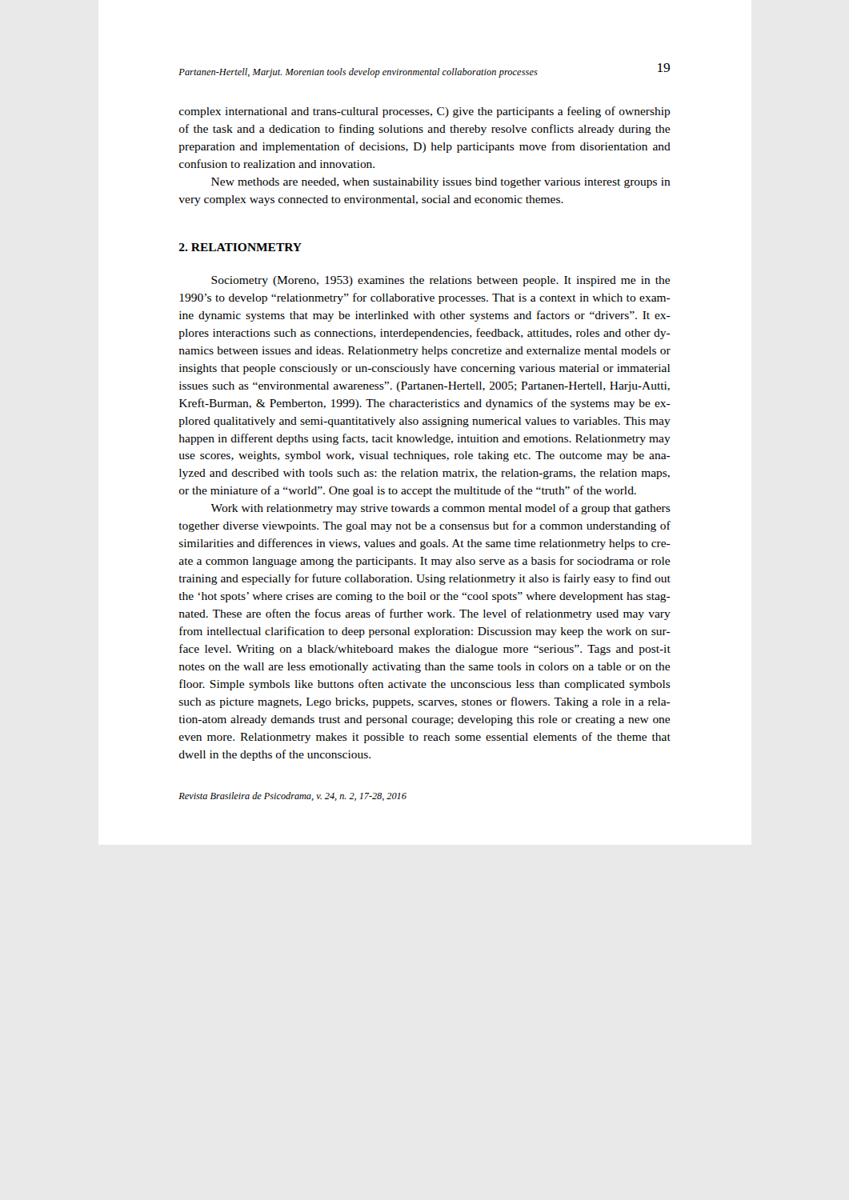19
Partanen-Hertell, Marjut. Morenian tools develop environmental collaboration processes
complex international and trans-cultural processes, C) give the participants a feeling of ownership of the task and a dedication to finding solutions and thereby resolve conflicts already during the preparation and implementation of decisions, D) help participants move from disorientation and confusion to realization and innovation.
New methods are needed, when sustainability issues bind together various interest groups in very complex ways connected to environmental, social and economic themes.
2. RELATIONMETRY
Sociometry (Moreno, 1953) examines the relations between people. It inspired me in the 1990’s to develop “relationmetry” for collaborative processes. That is a context in which to examine dynamic systems that may be interlinked with other systems and factors or “drivers”. It explores interactions such as connections, interdependencies, feedback, attitudes, roles and other dynamics between issues and ideas. Relationmetry helps concretize and externalize mental models or insights that people consciously or un-consciously have concerning various material or immaterial issues such as “environmental awareness”. (Partanen-Hertell, 2005; Partanen-Hertell, Harju-Autti, Kreft-Burman, & Pemberton, 1999). The characteristics and dynamics of the systems may be explored qualitatively and semi-quantitatively also assigning numerical values to variables. This may happen in different depths using facts, tacit knowledge, intuition and emotions. Relationmetry may use scores, weights, symbol work, visual techniques, role taking etc. The outcome may be analyzed and described with tools such as: the relation matrix, the relation-grams, the relation maps, or the miniature of a “world”. One goal is to accept the multitude of the “truth” of the world.
Work with relationmetry may strive towards a common mental model of a group that gathers together diverse viewpoints. The goal may not be a consensus but for a common understanding of similarities and differences in views, values and goals. At the same time relationmetry helps to create a common language among the participants. It may also serve as a basis for sociodrama or role training and especially for future collaboration. Using relationmetry it also is fairly easy to find out the ‘hot spots’ where crises are coming to the boil or the “cool spots” where development has stagnated. These are often the focus areas of further work. The level of relationmetry used may vary from intellectual clarification to deep personal exploration: Discussion may keep the work on surface level. Writing on a black/whiteboard makes the dialogue more “serious”. Tags and post-it notes on the wall are less emotionally activating than the same tools in colors on a table or on the floor. Simple symbols like buttons often activate the unconscious less than complicated symbols such as picture magnets, Lego bricks, puppets, scarves, stones or flowers. Taking a role in a relation-atom already demands trust and personal courage; developing this role or creating a new one even more. Relationmetry makes it possible to reach some essential elements of the theme that dwell in the depths of the unconscious.
Revista Brasileira de Psicodrama, v. 24, n. 2, 17-28, 2016